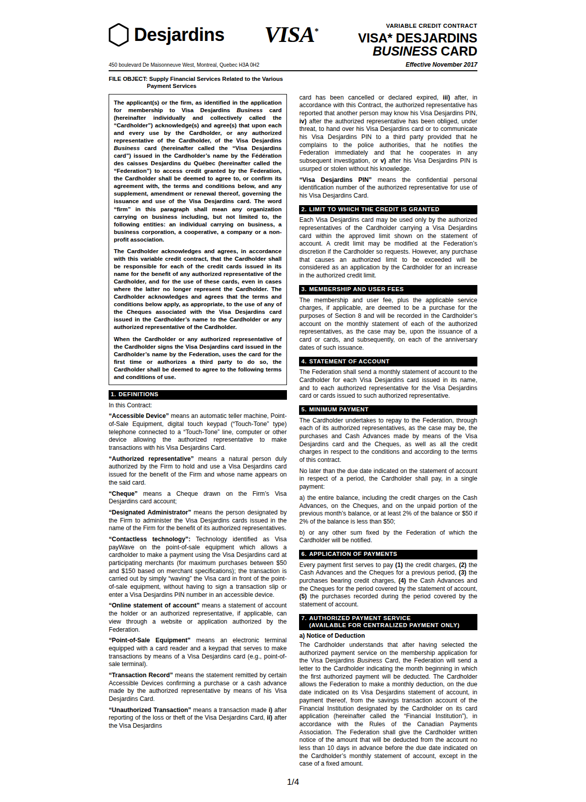Desjardins
VISA*
VARIABLE CREDIT CONTRACT
VISA* DESJARDINS
BUSINESS CARD
450 boulevard De Maisonneuve West, Montreal, Quebec H3A 0H2
Effective November 2017
FILE OBJECT: Supply Financial Services Related to the Various Payment Services
The applicant(s) or the firm, as identified in the application for membership to Visa Desjardins Business card (hereinafter individually and collectively called the “Cardholder”) acknowledge(s) and agree(s) that upon each and every use by the Cardholder, or any authorized representative of the Cardholder, of the Visa Desjardins Business card (hereinafter called the “Visa Desjardins card”) issued in the Cardholder’s name by the Fédération des caisses Desjardins du Québec (hereinafter called the “Federation”) to access credit granted by the Federation, the Cardholder shall be deemed to agree to, or confirm its agreement with, the terms and conditions below, and any supplement, amendment or renewal thereof, governing the issuance and use of the Visa Desjardins card. The word “firm” in this paragraph shall mean any organization carrying on business including, but not limited to, the following entities: an individual carrying on business, a business corporation, a cooperative, a company or a non-profit association.
The Cardholder acknowledges and agrees, in accordance with this variable credit contract, that the Cardholder shall be responsible for each of the credit cards issued in its name for the benefit of any authorized representative of the Cardholder, and for the use of these cards, even in cases where the latter no longer represent the Cardholder. The Cardholder acknowledges and agrees that the terms and conditions below apply, as appropriate, to the use of any of the Cheques associated with the Visa Desjardins card issued in the Cardholder’s name to the Cardholder or any authorized representative of the Cardholder.
When the Cardholder or any authorized representative of the Cardholder signs the Visa Desjardins card issued in the Cardholder’s name by the Federation, uses the card for the first time or authorizes a third party to do so, the Cardholder shall be deemed to agree to the following terms and conditions of use.
1. DEFINITIONS
In this Contract:
“Accessible Device” means an automatic teller machine, Point-of-Sale Equipment, digital touch keypad (“Touch-Tone” type) telephone connected to a “Touch-Tone” line, computer or other device allowing the authorized representative to make transactions with his Visa Desjardins Card.
“Authorized representative” means a natural person duly authorized by the Firm to hold and use a Visa Desjardins card issued for the benefit of the Firm and whose name appears on the said card.
“Cheque” means a Cheque drawn on the Firm’s Visa Desjardins card account;
“Designated Administrator” means the person designated by the Firm to administer the Visa Desjardins cards issued in the name of the Firm for the benefit of its authorized representatives.
“Contactless technology”: Technology identified as Visa payWave on the point-of-sale equipment which allows a cardholder to make a payment using the Visa Desjardins card at participating merchants (for maximum purchases between $50 and $150 based on merchant specifications); the transaction is carried out by simply “waving” the Visa card in front of the point-of-sale equipment, without having to sign a transaction slip or enter a Visa Desjardins PIN number in an accessible device.
“Online statement of account” means a statement of account the holder or an authorized representative, if applicable, can view through a website or application authorized by the Federation.
“Point-of-Sale Equipment” means an electronic terminal equipped with a card reader and a keypad that serves to make transactions by means of a Visa Desjardins card (e.g., point-of-sale terminal).
“Transaction Record” means the statement remitted by certain Accessible Devices confirming a purchase or a cash advance made by the authorized representative by means of his Visa Desjardins Card.
“Unauthorized Transaction” means a transaction made i) after reporting of the loss or theft of the Visa Desjardins Card, ii) after the Visa Desjardins
card has been cancelled or declared expired, iii) after, in accordance with this Contract, the authorized representative has reported that another person may know his Visa Desjardins PIN, iv) after the authorized representative has been obliged, under threat, to hand over his Visa Desjardins card or to communicate his Visa Desjardins PIN to a third party provided that he complains to the police authorities, that he notifies the Federation immediately and that he cooperates in any subsequent investigation, or v) after his Visa Desjardins PIN is usurped or stolen without his knowledge.
“Visa Desjardins PIN” means the confidential personal identification number of the authorized representative for use of his Visa Desjardins Card.
2. LIMIT TO WHICH THE CREDIT IS GRANTED
Each Visa Desjardins card may be used only by the authorized representatives of the Cardholder carrying a Visa Desjardins card within the approved limit shown on the statement of account. A credit limit may be modified at the Federation’s discretion if the Cardholder so requests. However, any purchase that causes an authorized limit to be exceeded will be considered as an application by the Cardholder for an increase in the authorized credit limit.
3. MEMBERSHIP AND USER FEES
The membership and user fee, plus the applicable service charges, if applicable, are deemed to be a purchase for the purposes of Section 8 and will be recorded in the Cardholder’s account on the monthly statement of each of the authorized representatives, as the case may be, upon the issuance of a card or cards, and subsequently, on each of the anniversary dates of such issuance.
4. STATEMENT OF ACCOUNT
The Federation shall send a monthly statement of account to the Cardholder for each Visa Desjardins card issued in its name, and to each authorized representative for the Visa Desjardins card or cards issued to such authorized representative.
5. MINIMUM PAYMENT
The Cardholder undertakes to repay to the Federation, through each of its authorized representatives, as the case may be, the purchases and Cash Advances made by means of the Visa Desjardins card and the Cheques, as well as all the credit charges in respect to the conditions and according to the terms of this contract.
No later than the due date indicated on the statement of account in respect of a period, the Cardholder shall pay, in a single payment:
a) the entire balance, including the credit charges on the Cash Advances, on the Cheques, and on the unpaid portion of the previous month’s balance, or at least 2% of the balance or $50 if 2% of the balance is less than $50;
b) or any other sum fixed by the Federation of which the Cardholder will be notified.
6. APPLICATION OF PAYMENTS
Every payment first serves to pay (1) the credit charges, (2) the Cash Advances and the Cheques for a previous period, (3) the purchases bearing credit charges, (4) the Cash Advances and the Cheques for the period covered by the statement of account, (5) the purchases recorded during the period covered by the statement of account.
7. AUTHORIZED PAYMENT SERVICE(AVAILABLE FOR CENTRALIZED PAYMENT ONLY)
a) Notice of Deduction
The Cardholder understands that after having selected the authorized payment service on the membership application for the Visa Desjardins Business Card, the Federation will send a letter to the Cardholder indicating the month beginning in which the first authorized payment will be deducted. The Cardholder allows the Federation to make a monthly deduction, on the due date indicated on its Visa Desjardins statement of account, in payment thereof, from the savings transaction account of the Financial Institution designated by the Cardholder on its card application (hereinafter called the “Financial Institution”), in accordance with the Rules of the Canadian Payments Association. The Federation shall give the Cardholder written notice of the amount that will be deducted from the account no less than 10 days in advance before the due date indicated on the Cardholder’s monthly statement of account, except in the case of a fixed amount.
1/4